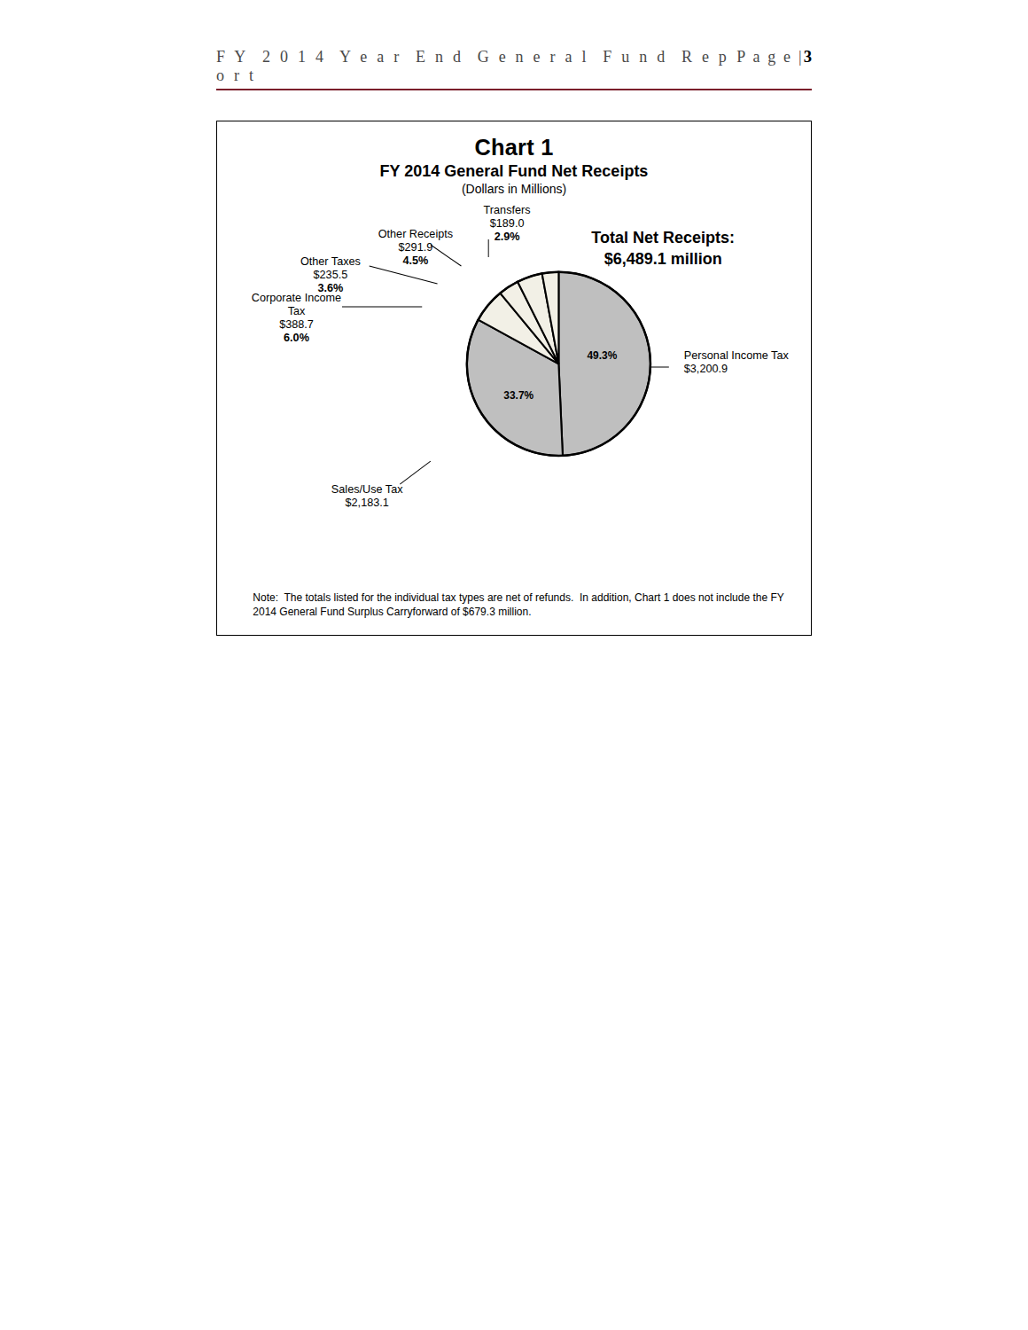F Y 2 0 1 4 Y e a r E n d G e n e r a l F u n d R e p o r t
P a g e |3
Chart 1
FY 2014 General Fund Net Receipts
(Dollars in Millions)
Total Net Receipts:
$6,489.1 million
Slices: start at 12 o'clock, clockwise. Personal Income Tax 49.3%, Sales/Use 33.7%, Corporate 6.0%, Other Taxes 3.6%, Other Receipts 4.5%, Transfers 2.9% 49.3% 33.7%
Transfers
$189.0
2.9%
Other Receipts
$291.9
4.5%
Other Taxes
$235.5
3.6%
Corporate Income
Tax
$388.7
6.0%
Sales/Use Tax
$2,183.1
Personal Income Tax
$3,200.9
Note: The totals listed for the individual tax types are net of refunds. In addition, Chart 1 does not include the FY 2014 General Fund Surplus Carryforward of $679.3 million.